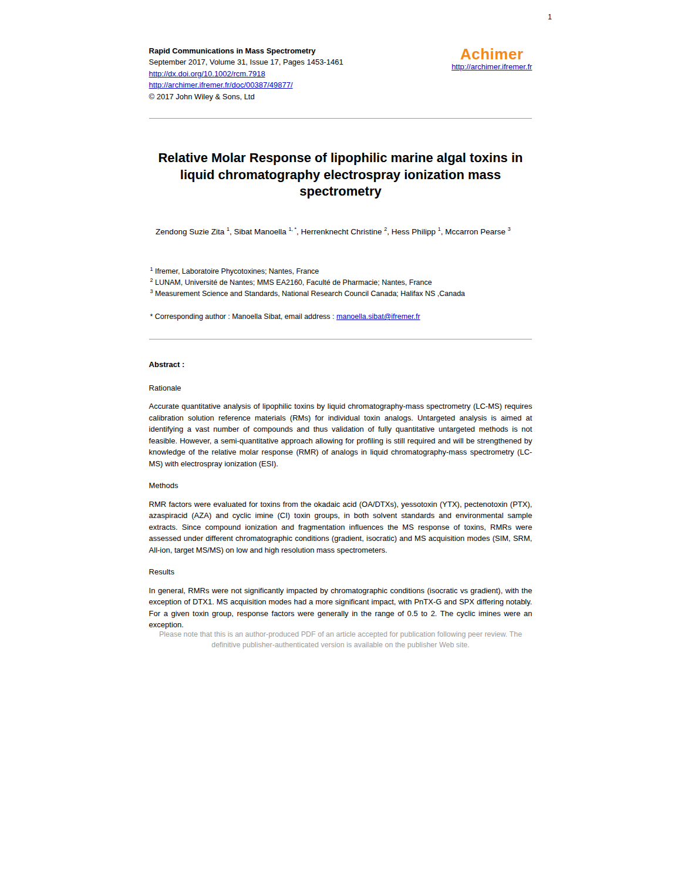1
Rapid Communications in Mass Spectrometry
September 2017, Volume 31, Issue 17, Pages 1453-1461
http://dx.doi.org/10.1002/rcm.7918
http://archimer.ifremer.fr/doc/00387/49877/
© 2017 John Wiley & Sons, Ltd
Achimer
http://archimer.ifremer.fr
Relative Molar Response of lipophilic marine algal toxins in liquid chromatography electrospray ionization mass spectrometry
Zendong Suzie Zita 1, Sibat Manoella 1, *, Herrenknecht Christine 2, Hess Philipp 1, Mccarron Pearse 3
1 Ifremer, Laboratoire Phycotoxines; Nantes, France
2 LUNAM, Université de Nantes; MMS EA2160, Faculté de Pharmacie; Nantes, France
3 Measurement Science and Standards, National Research Council Canada; Halifax NS ,Canada
* Corresponding author : Manoella Sibat, email address : manoella.sibat@ifremer.fr
Abstract :
Rationale
Accurate quantitative analysis of lipophilic toxins by liquid chromatography-mass spectrometry (LC-MS) requires calibration solution reference materials (RMs) for individual toxin analogs. Untargeted analysis is aimed at identifying a vast number of compounds and thus validation of fully quantitative untargeted methods is not feasible. However, a semi-quantitative approach allowing for profiling is still required and will be strengthened by knowledge of the relative molar response (RMR) of analogs in liquid chromatography-mass spectrometry (LC-MS) with electrospray ionization (ESI).
Methods
RMR factors were evaluated for toxins from the okadaic acid (OA/DTXs), yessotoxin (YTX), pectenotoxin (PTX), azaspiracid (AZA) and cyclic imine (CI) toxin groups, in both solvent standards and environmental sample extracts. Since compound ionization and fragmentation influences the MS response of toxins, RMRs were assessed under different chromatographic conditions (gradient, isocratic) and MS acquisition modes (SIM, SRM, All-ion, target MS/MS) on low and high resolution mass spectrometers.
Results
In general, RMRs were not significantly impacted by chromatographic conditions (isocratic vs gradient), with the exception of DTX1. MS acquisition modes had a more significant impact, with PnTX-G and SPX differing notably. For a given toxin group, response factors were generally in the range of 0.5 to 2. The cyclic imines were an exception.
Please note that this is an author-produced PDF of an article accepted for publication following peer review. The definitive publisher-authenticated version is available on the publisher Web site.